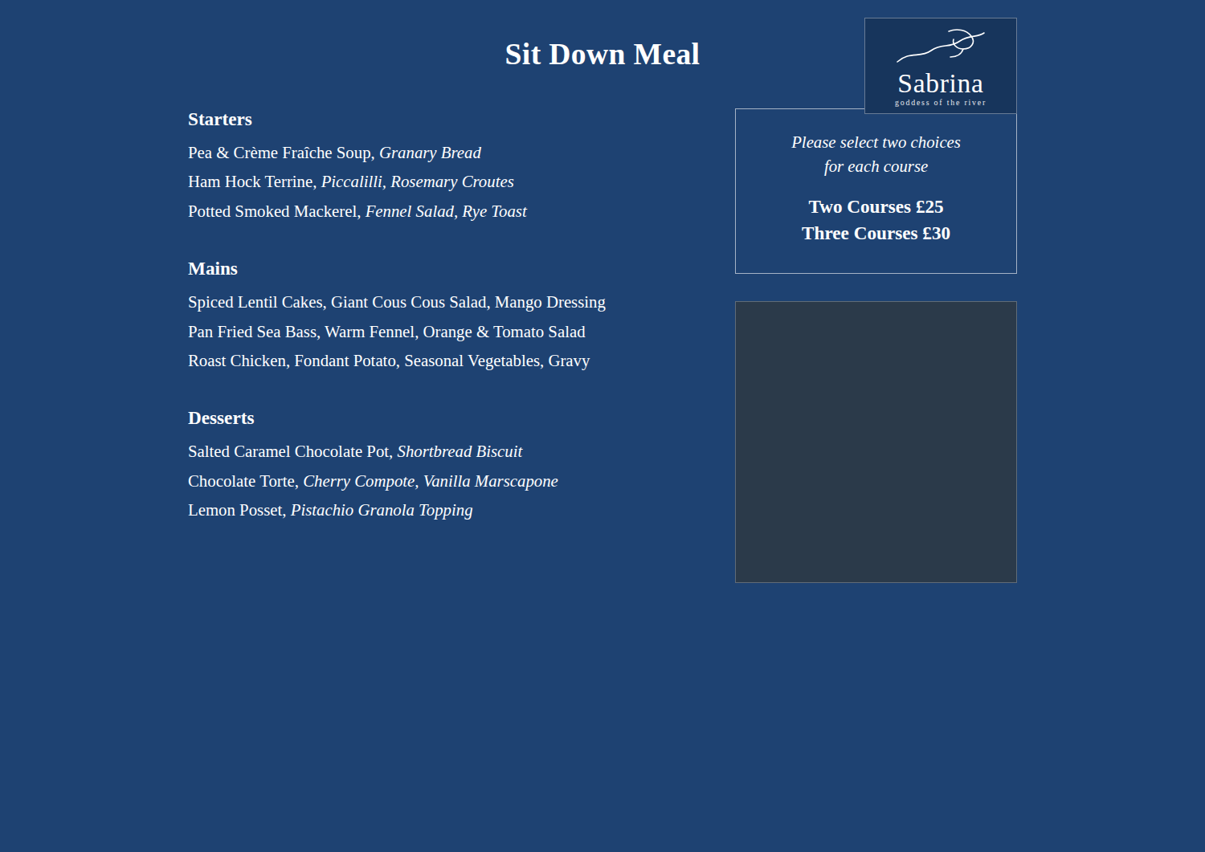Sabrina
goddess of the river
Sit Down Meal
Starters
Pea & Crème Fraîche Soup, Granary Bread
Ham Hock Terrine, Piccalilli, Rosemary Croutes
Potted Smoked Mackerel, Fennel Salad, Rye Toast
Mains
Spiced Lentil Cakes, Giant Cous Cous Salad, Mango Dressing
Pan Fried Sea Bass, Warm Fennel, Orange & Tomato Salad
Roast Chicken, Fondant Potato, Seasonal Vegetables, Gravy
Desserts
Salted Caramel Chocolate Pot, Shortbread Biscuit
Chocolate Torte, Cherry Compote, Vanilla Marscapone
Lemon Posset, Pistachio Granola Topping
Please select two choices
for each course
Two Courses £25
Three Courses £30